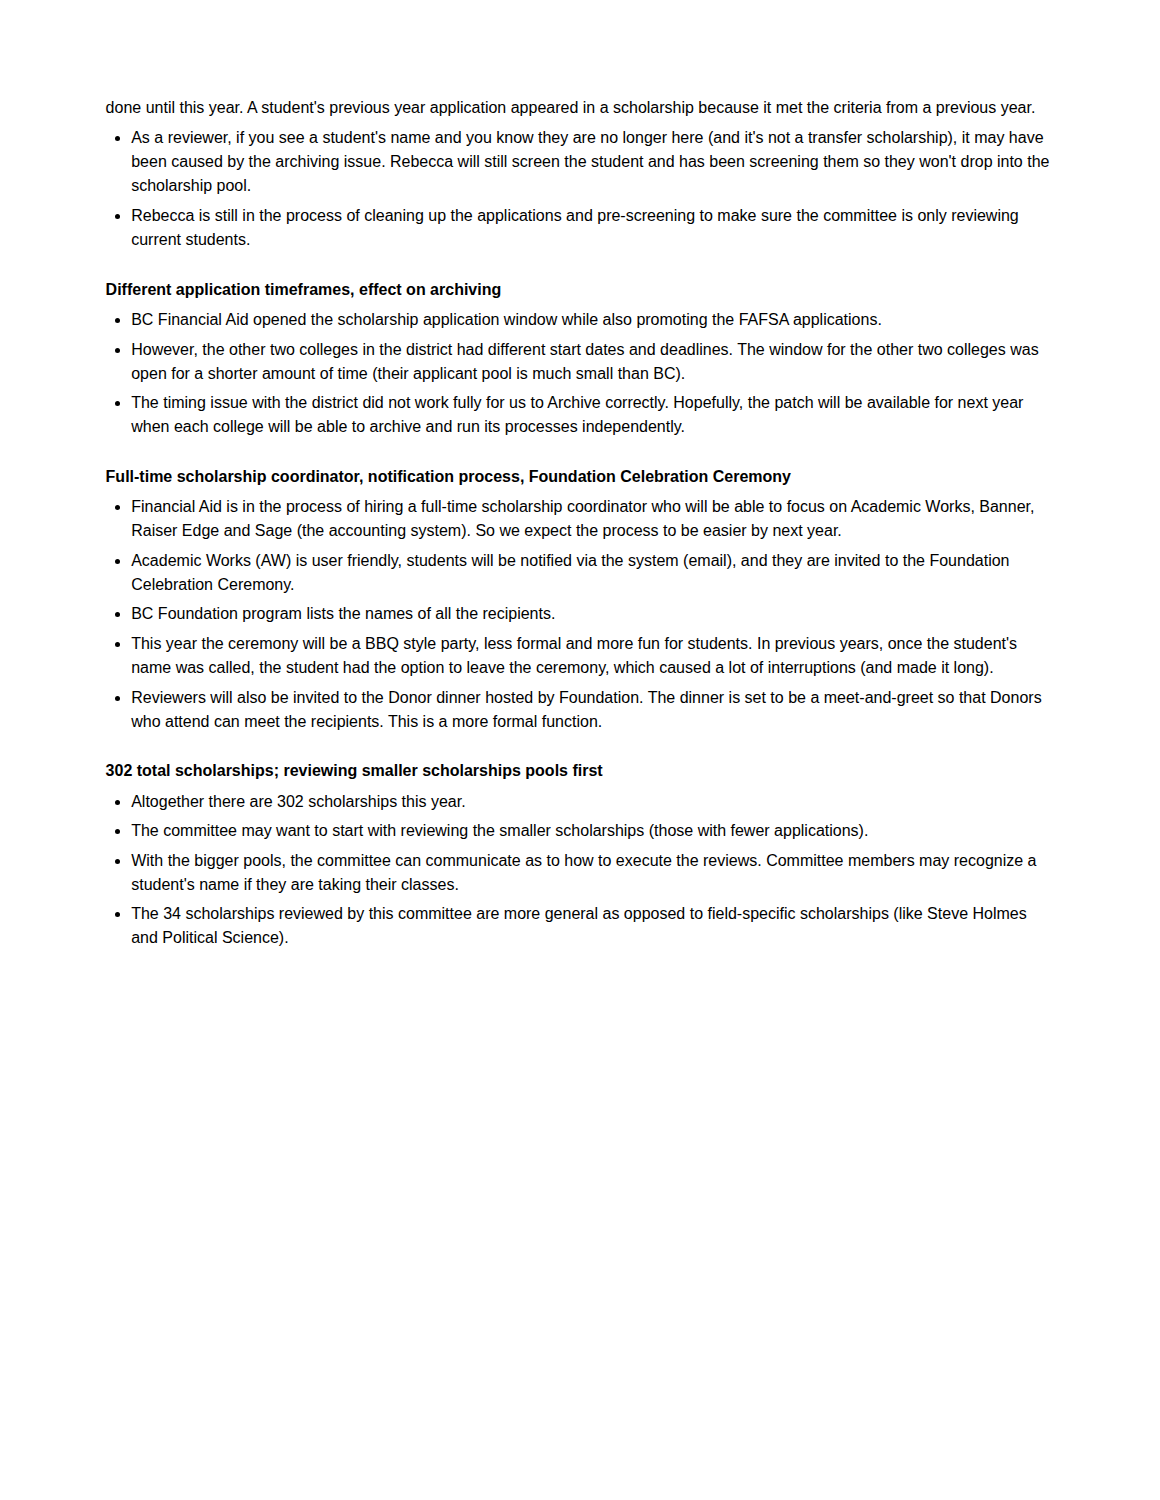done until this year. A student's previous year application appeared in a scholarship because it met the criteria from a previous year.
As a reviewer, if you see a student's name and you know they are no longer here (and it's not a transfer scholarship), it may have been caused by the archiving issue. Rebecca will still screen the student and has been screening them so they won't drop into the scholarship pool.
Rebecca is still in the process of cleaning up the applications and pre-screening to make sure the committee is only reviewing current students.
Different application timeframes, effect on archiving
BC Financial Aid opened the scholarship application window while also promoting the FAFSA applications.
However, the other two colleges in the district had different start dates and deadlines. The window for the other two colleges was open for a shorter amount of time (their applicant pool is much small than BC).
The timing issue with the district did not work fully for us to Archive correctly. Hopefully, the patch will be available for next year when each college will be able to archive and run its processes independently.
Full-time scholarship coordinator, notification process, Foundation Celebration Ceremony
Financial Aid is in the process of hiring a full-time scholarship coordinator who will be able to focus on Academic Works, Banner, Raiser Edge and Sage (the accounting system). So we expect the process to be easier by next year.
Academic Works (AW) is user friendly, students will be notified via the system (email), and they are invited to the Foundation Celebration Ceremony.
BC Foundation program lists the names of all the recipients.
This year the ceremony will be a BBQ style party, less formal and more fun for students. In previous years, once the student's name was called, the student had the option to leave the ceremony, which caused a lot of interruptions (and made it long).
Reviewers will also be invited to the Donor dinner hosted by Foundation. The dinner is set to be a meet-and-greet so that Donors who attend can meet the recipients. This is a more formal function.
302 total scholarships; reviewing smaller scholarships pools first
Altogether there are 302 scholarships this year.
The committee may want to start with reviewing the smaller scholarships (those with fewer applications).
With the bigger pools, the committee can communicate as to how to execute the reviews. Committee members may recognize a student's name if they are taking their classes.
The 34 scholarships reviewed by this committee are more general as opposed to field-specific scholarships (like Steve Holmes and Political Science).